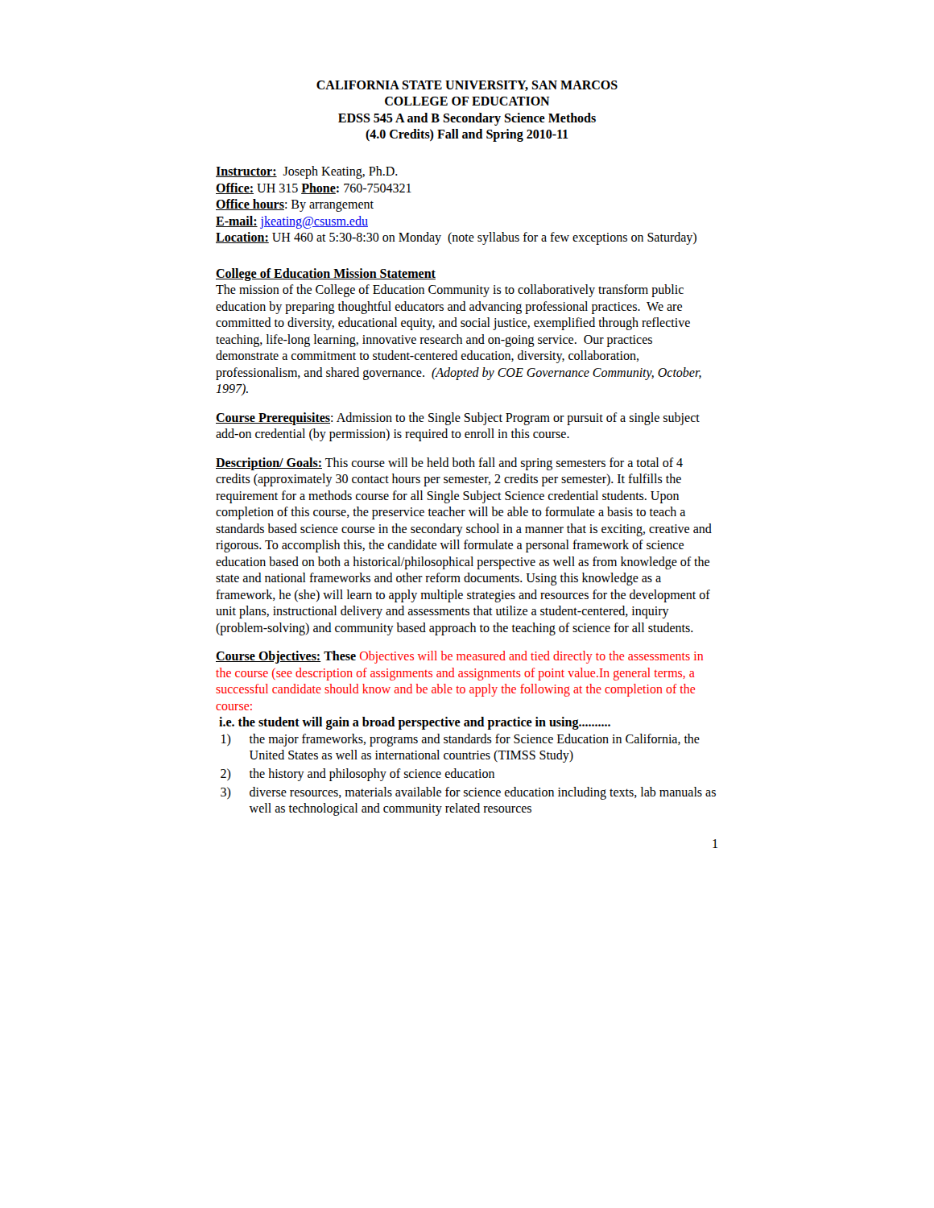CALIFORNIA STATE UNIVERSITY, SAN MARCOS
COLLEGE OF EDUCATION
EDSS 545 A and B Secondary Science Methods
(4.0 Credits) Fall and Spring 2010-11
Instructor: Joseph Keating, Ph.D.
Office: UH 315 Phone: 760-7504321
Office hours: By arrangement
E-mail: jkeating@csusm.edu
Location: UH 460 at 5:30-8:30 on Monday (note syllabus for a few exceptions on Saturday)
College of Education Mission Statement
The mission of the College of Education Community is to collaboratively transform public education by preparing thoughtful educators and advancing professional practices. We are committed to diversity, educational equity, and social justice, exemplified through reflective teaching, life-long learning, innovative research and on-going service. Our practices demonstrate a commitment to student-centered education, diversity, collaboration, professionalism, and shared governance. (Adopted by COE Governance Community, October, 1997).
Course Prerequisites: Admission to the Single Subject Program or pursuit of a single subject add-on credential (by permission) is required to enroll in this course.
Description/ Goals: This course will be held both fall and spring semesters for a total of 4 credits (approximately 30 contact hours per semester, 2 credits per semester). It fulfills the requirement for a methods course for all Single Subject Science credential students. Upon completion of this course, the preservice teacher will be able to formulate a basis to teach a standards based science course in the secondary school in a manner that is exciting, creative and rigorous. To accomplish this, the candidate will formulate a personal framework of science education based on both a historical/philosophical perspective as well as from knowledge of the state and national frameworks and other reform documents. Using this knowledge as a framework, he (she) will learn to apply multiple strategies and resources for the development of unit plans, instructional delivery and assessments that utilize a student-centered, inquiry (problem-solving) and community based approach to the teaching of science for all students.
Course Objectives: These Objectives will be measured and tied directly to the assessments in the course (see description of assignments and assignments of point value.In general terms, a successful candidate should know and be able to apply the following at the completion of the course:
i.e. the student will gain a broad perspective and practice in using..........
the major frameworks, programs and standards for Science Education in California, the United States as well as international countries (TIMSS Study)
the history and philosophy of science education
diverse resources, materials available for science education including texts, lab manuals as well as technological and community related resources
1